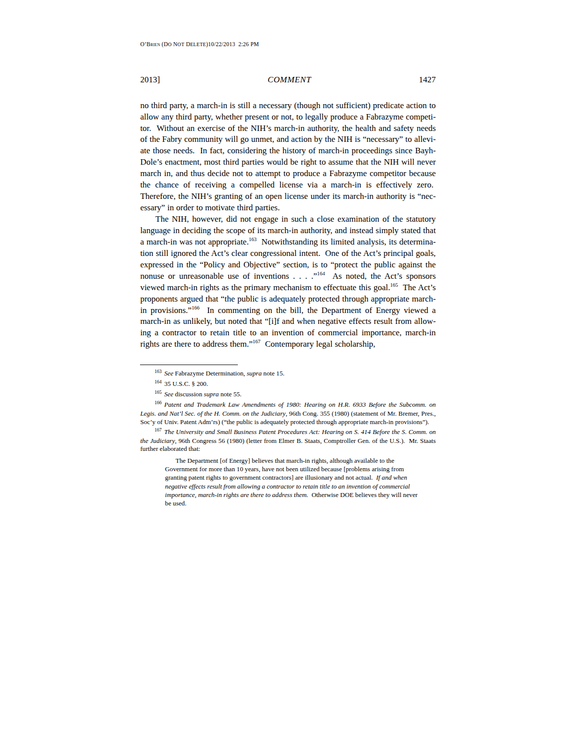O’Brien (DO NOT DELETE)10/22/2013 2:26 PM
2013]
COMMENT
1427
no third party, a march-in is still a necessary (though not sufficient) predicate action to allow any third party, whether present or not, to legally produce a Fabrazyme competitor. Without an exercise of the NIH’s march-in authority, the health and safety needs of the Fabry community will go unmet, and action by the NIH is “necessary” to alleviate those needs. In fact, considering the history of march-in proceedings since Bayh-Dole’s enactment, most third parties would be right to assume that the NIH will never march in, and thus decide not to attempt to produce a Fabrazyme competitor because the chance of receiving a compelled license via a march-in is effectively zero. Therefore, the NIH’s granting of an open license under its march-in authority is “necessary” in order to motivate third parties.
The NIH, however, did not engage in such a close examination of the statutory language in deciding the scope of its march-in authority, and instead simply stated that a march-in was not appropriate.163 Notwithstanding its limited analysis, its determination still ignored the Act’s clear congressional intent. One of the Act’s principal goals, expressed in the “Policy and Objective” section, is to “protect the public against the nonuse or unreasonable use of inventions . . . .”164 As noted, the Act’s sponsors viewed march-in rights as the primary mechanism to effectuate this goal.165 The Act’s proponents argued that “the public is adequately protected through appropriate march-in provisions.”166 In commenting on the bill, the Department of Energy viewed a march-in as unlikely, but noted that “[i]f and when negative effects result from allowing a contractor to retain title to an invention of commercial importance, march-in rights are there to address them.”167 Contemporary legal scholarship,
163 See Fabrazyme Determination, supra note 15.
16435 U.S.C. § 200.
165 See discussion supra note 55.
166 Patent and Trademark Law Amendments of 1980: Hearing on H.R. 6933 Before the Subcomm. on Legis. and Nat’l Sec. of the H. Comm. on the Judiciary, 96th Cong. 355 (1980) (statement of Mr. Bremer, Pres., Soc’y of Univ. Patent Adm’rs) (“the public is adequately protected through appropriate march-in provisions”).
167 The University and Small Business Patent Procedures Act: Hearing on S. 414 Before the S. Comm. on the Judiciary, 96th Congress 56 (1980) (letter from Elmer B. Staats, Comptroller Gen. of the U.S.). Mr. Staats further elaborated that:
The Department [of Energy] believes that march-in rights, although available to the Government for more than 10 years, have not been utilized because [problems arising from granting patent rights to government contractors] are illusionary and not actual. If and when negative effects result from allowing a contractor to retain title to an invention of commercial importance, march-in rights are there to address them. Otherwise DOE believes they will never be used.